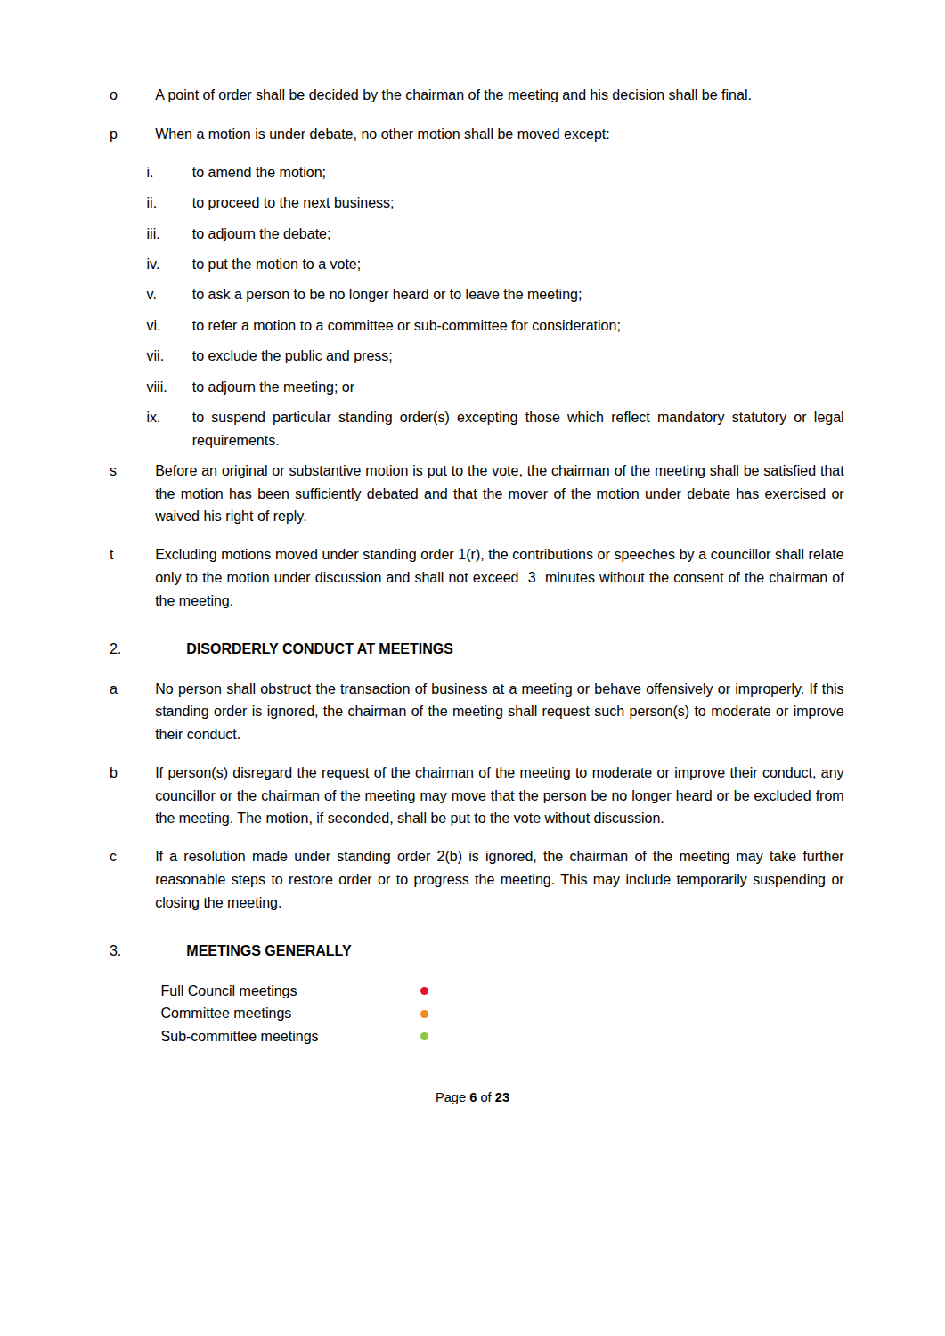o
A point of order shall be decided by the chairman of the meeting and his decision shall be final.
p
When a motion is under debate, no other motion shall be moved except:
i.
to amend the motion;
ii.
to proceed to the next business;
iii.
to adjourn the debate;
iv.
to put the motion to a vote;
v.
to ask a person to be no longer heard or to leave the meeting;
vi.
to refer a motion to a committee or sub-committee for consideration;
vii.
to exclude the public and press;
viii.
to adjourn the meeting; or
ix.
to suspend particular standing order(s) excepting those which reflect mandatory statutory or legal requirements.
s
Before an original or substantive motion is put to the vote, the chairman of the meeting shall be satisfied that the motion has been sufficiently debated and that the mover of the motion under debate has exercised or waived his right of reply.
t
Excluding motions moved under standing order 1(r), the contributions or speeches by a councillor shall relate only to the motion under discussion and shall not exceed 3 minutes without the consent of the chairman of the meeting.
2. DISORDERLY CONDUCT AT MEETINGS
a
No person shall obstruct the transaction of business at a meeting or behave offensively or improperly. If this standing order is ignored, the chairman of the meeting shall request such person(s) to moderate or improve their conduct.
b
If person(s) disregard the request of the chairman of the meeting to moderate or improve their conduct, any councillor or the chairman of the meeting may move that the person be no longer heard or be excluded from the meeting. The motion, if seconded, shall be put to the vote without discussion.
c
If a resolution made under standing order 2(b) is ignored, the chairman of the meeting may take further reasonable steps to restore order or to progress the meeting. This may include temporarily suspending or closing the meeting.
3. MEETINGS GENERALLY
Full Council meetings
Committee meetings
Sub-committee meetings
Page 6 of 23